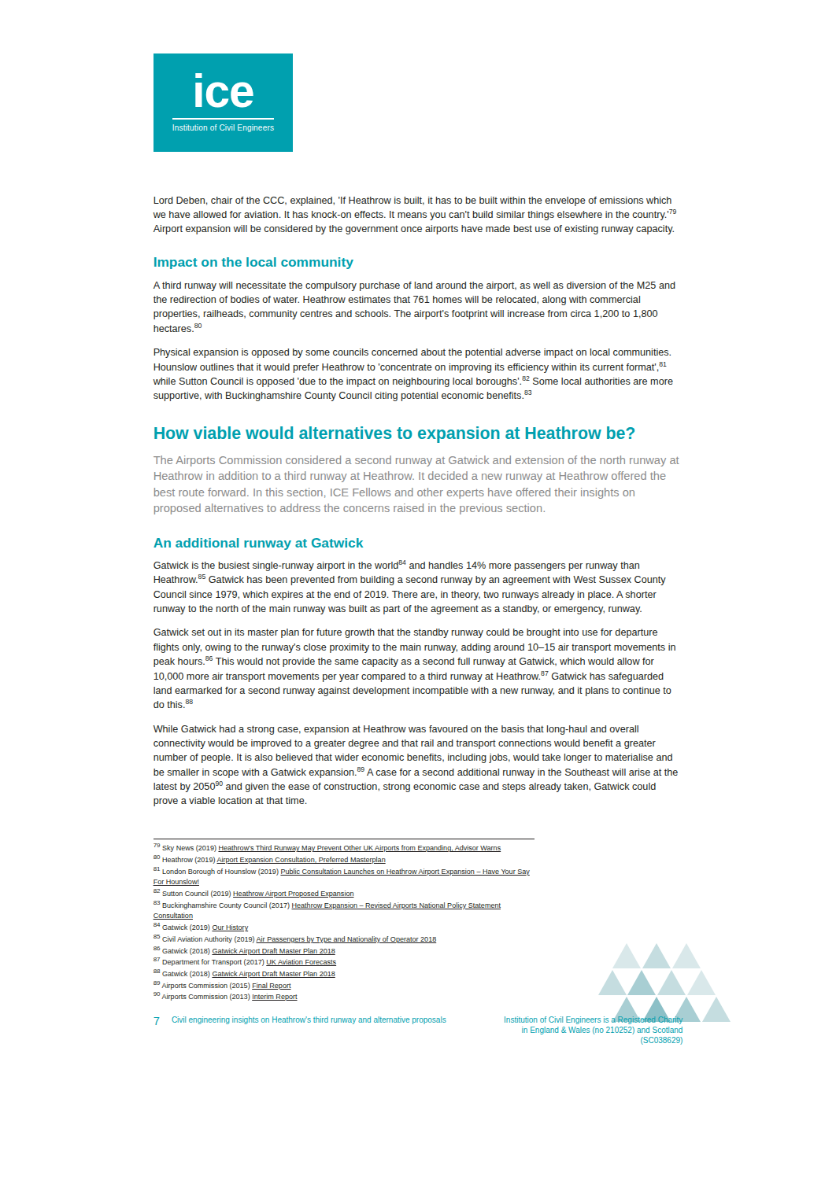ice
Institution of Civil Engineers
Lord Deben, chair of the CCC, explained, 'If Heathrow is built, it has to be built within the envelope of emissions which we have allowed for aviation. It has knock-on effects. It means you can't build similar things elsewhere in the country.'79 Airport expansion will be considered by the government once airports have made best use of existing runway capacity.
Impact on the local community
A third runway will necessitate the compulsory purchase of land around the airport, as well as diversion of the M25 and the redirection of bodies of water. Heathrow estimates that 761 homes will be relocated, along with commercial properties, railheads, community centres and schools. The airport's footprint will increase from circa 1,200 to 1,800 hectares.80
Physical expansion is opposed by some councils concerned about the potential adverse impact on local communities. Hounslow outlines that it would prefer Heathrow to 'concentrate on improving its efficiency within its current format',81 while Sutton Council is opposed 'due to the impact on neighbouring local boroughs'.82 Some local authorities are more supportive, with Buckinghamshire County Council citing potential economic benefits.83
How viable would alternatives to expansion at Heathrow be?
The Airports Commission considered a second runway at Gatwick and extension of the north runway at Heathrow in addition to a third runway at Heathrow. It decided a new runway at Heathrow offered the best route forward. In this section, ICE Fellows and other experts have offered their insights on proposed alternatives to address the concerns raised in the previous section.
An additional runway at Gatwick
Gatwick is the busiest single-runway airport in the world84 and handles 14% more passengers per runway than Heathrow.85 Gatwick has been prevented from building a second runway by an agreement with West Sussex County Council since 1979, which expires at the end of 2019. There are, in theory, two runways already in place. A shorter runway to the north of the main runway was built as part of the agreement as a standby, or emergency, runway.
Gatwick set out in its master plan for future growth that the standby runway could be brought into use for departure flights only, owing to the runway's close proximity to the main runway, adding around 10–15 air transport movements in peak hours.86 This would not provide the same capacity as a second full runway at Gatwick, which would allow for 10,000 more air transport movements per year compared to a third runway at Heathrow.87 Gatwick has safeguarded land earmarked for a second runway against development incompatible with a new runway, and it plans to continue to do this.88
While Gatwick had a strong case, expansion at Heathrow was favoured on the basis that long-haul and overall connectivity would be improved to a greater degree and that rail and transport connections would benefit a greater number of people. It is also believed that wider economic benefits, including jobs, would take longer to materialise and be smaller in scope with a Gatwick expansion.89 A case for a second additional runway in the Southeast will arise at the latest by 205090 and given the ease of construction, strong economic case and steps already taken, Gatwick could prove a viable location at that time.
79 Sky News (2019) Heathrow's Third Runway May Prevent Other UK Airports from Expanding, Advisor Warns
80 Heathrow (2019) Airport Expansion Consultation, Preferred Masterplan
81 London Borough of Hounslow (2019) Public Consultation Launches on Heathrow Airport Expansion – Have Your Say For Hounslow!
82 Sutton Council (2019) Heathrow Airport Proposed Expansion
83 Buckinghamshire County Council (2017) Heathrow Expansion – Revised Airports National Policy Statement Consultation
84 Gatwick (2019) Our History
85 Civil Aviation Authority (2019) Air Passengers by Type and Nationality of Operator 2018
86 Gatwick (2018) Gatwick Airport Draft Master Plan 2018
87 Department for Transport (2017) UK Aviation Forecasts
88 Gatwick (2018) Gatwick Airport Draft Master Plan 2018
89 Airports Commission (2015) Final Report
90 Airports Commission (2013) Interim Report
7
Civil engineering insights on Heathrow's third runway and alternative proposals
Institution of Civil Engineers is a Registered Charity in England & Wales (no 210252) and Scotland (SC038629)